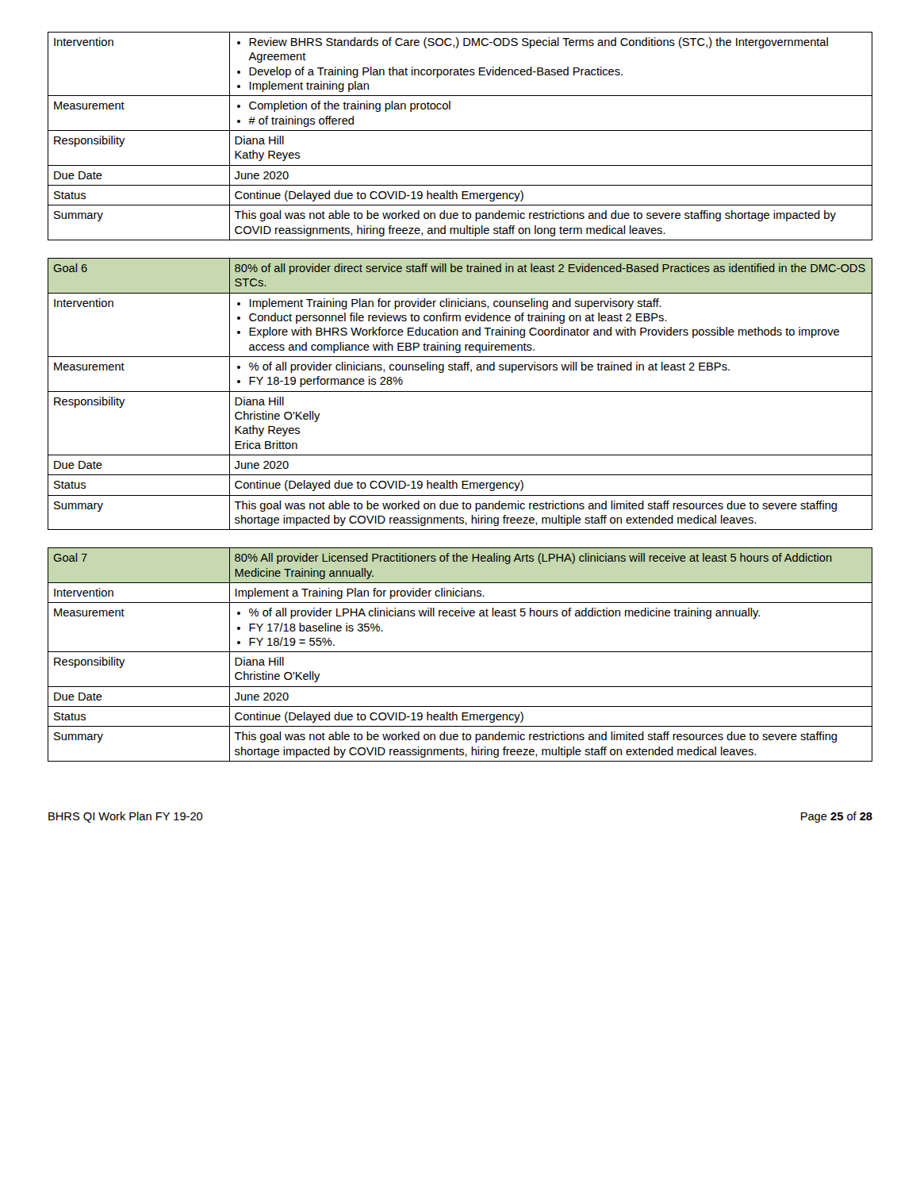| Intervention | Review BHRS Standards of Care (SOC,) DMC-ODS Special Terms and Conditions (STC,) the Intergovernmental Agreement Develop of a Training Plan that incorporates Evidenced-Based Practices. Implement training plan |
| Measurement | Completion of the training plan protocol # of trainings offered |
| Responsibility | Diana Hill Kathy Reyes |
| Due Date | June 2020 |
| Status | Continue (Delayed due to COVID-19 health Emergency) |
| Summary | This goal was not able to be worked on due to pandemic restrictions and due to severe staffing shortage impacted by COVID reassignments, hiring freeze, and multiple staff on long term medical leaves. |
| Goal 6 | 80% of all provider direct service staff will be trained in at least 2 Evidenced-Based Practices as identified in the DMC-ODS STCs. |
| Intervention | Implement Training Plan for provider clinicians, counseling and supervisory staff. Conduct personnel file reviews to confirm evidence of training on at least 2 EBPs. Explore with BHRS Workforce Education and Training Coordinator and with Providers possible methods to improve access and compliance with EBP training requirements. |
| Measurement | % of all provider clinicians, counseling staff, and supervisors will be trained in at least 2 EBPs. FY 18-19 performance is 28% |
| Responsibility | Diana Hill Christine O'Kelly Kathy Reyes Erica Britton |
| Due Date | June 2020 |
| Status | Continue (Delayed due to COVID-19 health Emergency) |
| Summary | This goal was not able to be worked on due to pandemic restrictions and limited staff resources due to severe staffing shortage impacted by COVID reassignments, hiring freeze, multiple staff on extended medical leaves. |
| Goal 7 | 80% All provider Licensed Practitioners of the Healing Arts (LPHA) clinicians will receive at least 5 hours of Addiction Medicine Training annually. |
| Intervention | Implement a Training Plan for provider clinicians. |
| Measurement | % of all provider LPHA clinicians will receive at least 5 hours of addiction medicine training annually. FY 17/18 baseline is 35%. FY 18/19 = 55%. |
| Responsibility | Diana Hill Christine O'Kelly |
| Due Date | June 2020 |
| Status | Continue (Delayed due to COVID-19 health Emergency) |
| Summary | This goal was not able to be worked on due to pandemic restrictions and limited staff resources due to severe staffing shortage impacted by COVID reassignments, hiring freeze, multiple staff on extended medical leaves. |
BHRS QI Work Plan FY 19-20
Page 25 of 28